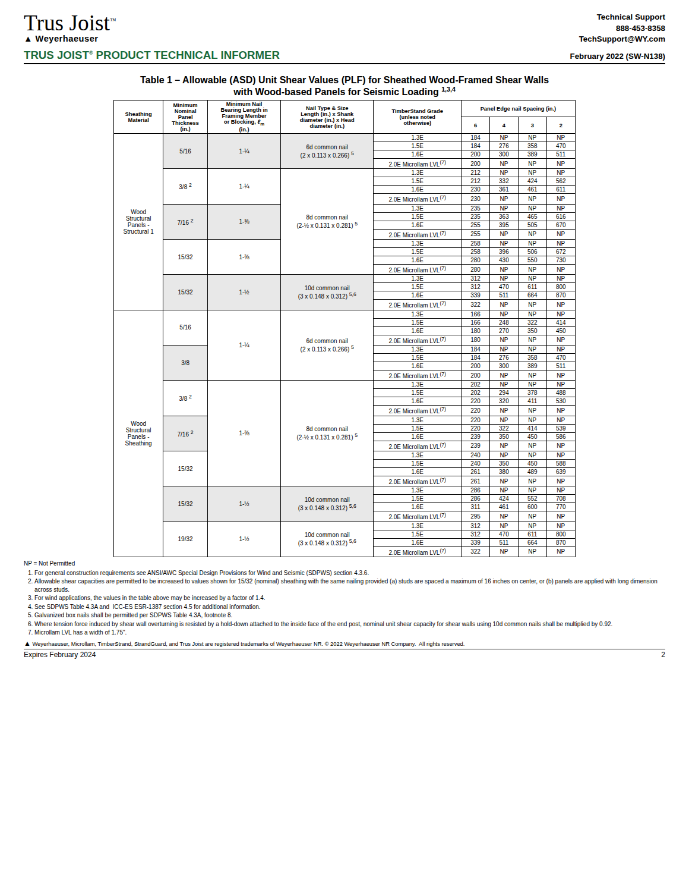Trus Joist™
▲ Weyerhaeuser
Technical Support
888-453-8358
TechSupport@WY.com
TRUS JOIST® PRODUCT TECHNICAL INFORMER
February 2022 (SW-N138)
Table 1 – Allowable (ASD) Unit Shear Values (PLF) for Sheathed Wood-Framed Shear Walls
with Wood-based Panels for Seismic Loading 1,3,4
| Sheathing Material | Minimum Nominal Panel Thickness (in.) | Minimum Nail Bearing Length in Framing Member or Blocking, ℓ m (in.) | Nail Type & Size Length (in.) x Shank diameter (in.) x Head diameter (in.) | TimberStand Grade (unless noted otherwise) | Panel Edge nail Spacing (in.) |
| --- | --- | --- | --- | --- | --- |
| 6 | 4 | 3 | 2 |
| Wood Structural Panels - Structural 1 | 5/16 | 1-¼ | 6d common nail (2 x 0.113 x 0.266) 5 | 1.3E | 184 | NP | NP | NP |
| 1.5E | 184 | 276 | 358 | 470 |
| 1.6E | 200 | 300 | 389 | 511 |
| 2.0E Microllam LVL (7) | 200 | NP | NP | NP |
| 3/8 2 | 1-¼ | 8d common nail (2-½ x 0.131 x 0.281) 5 | 1.3E | 212 | NP | NP | NP |
| 1.5E | 212 | 332 | 424 | 562 |
| 1.6E | 230 | 361 | 461 | 611 |
| 2.0E Microllam LVL (7) | 230 | NP | NP | NP |
| 7/16 2 | 1-⅜ | 1.3E | 235 | NP | NP | NP |
| 1.5E | 235 | 363 | 465 | 616 |
| 1.6E | 255 | 395 | 505 | 670 |
| 2.0E Microllam LVL (7) | 255 | NP | NP | NP |
| 15/32 | 1-⅜ | 1.3E | 258 | NP | NP | NP |
| 1.5E | 258 | 396 | 506 | 672 |
| 1.6E | 280 | 430 | 550 | 730 |
| 2.0E Microllam LVL (7) | 280 | NP | NP | NP |
| 15/32 | 1-½ | 10d common nail (3 x 0.148 x 0.312) 5,6 | 1.3E | 312 | NP | NP | NP |
| 1.5E | 312 | 470 | 611 | 800 |
| 1.6E | 339 | 511 | 664 | 870 |
| 2.0E Microllam LVL (7) | 322 | NP | NP | NP |
| Wood Structural Panels - Sheathing | 5/16 | 1-¼ | 6d common nail (2 x 0.113 x 0.266) 5 | 1.3E | 166 | NP | NP | NP |
| 1.5E | 166 | 248 | 322 | 414 |
| 1.6E | 180 | 270 | 350 | 450 |
| 2.0E Microllam LVL (7) | 180 | NP | NP | NP |
| 3/8 | 1.3E | 184 | NP | NP | NP |
| 1.5E | 184 | 276 | 358 | 470 |
| 1.6E | 200 | 300 | 389 | 511 |
| 2.0E Microllam LVL (7) | 200 | NP | NP | NP |
| 3/8 2 | 1-⅜ | 8d common nail (2-½ x 0.131 x 0.281) 5 | 1.3E | 202 | NP | NP | NP |
| 1.5E | 202 | 294 | 378 | 488 |
| 1.6E | 220 | 320 | 411 | 530 |
| 2.0E Microllam LVL (7) | 220 | NP | NP | NP |
| 7/16 2 | 1.3E | 220 | NP | NP | NP |
| 1.5E | 220 | 322 | 414 | 539 |
| 1.6E | 239 | 350 | 450 | 586 |
| 2.0E Microllam LVL (7) | 239 | NP | NP | NP |
| 15/32 | 1.3E | 240 | NP | NP | NP |
| 1.5E | 240 | 350 | 450 | 588 |
| 1.6E | 261 | 380 | 489 | 639 |
| 2.0E Microllam LVL (7) | 261 | NP | NP | NP |
| 15/32 | 1-½ | 10d common nail (3 x 0.148 x 0.312) 5,6 | 1.3E | 286 | NP | NP | NP |
| 1.5E | 286 | 424 | 552 | 708 |
| 1.6E | 311 | 461 | 600 | 770 |
| 2.0E Microllam LVL (7) | 295 | NP | NP | NP |
| 19/32 | 1-½ | 10d common nail (3 x 0.148 x 0.312) 5,6 | 1.3E | 312 | NP | NP | NP |
| 1.5E | 312 | 470 | 611 | 800 |
| 1.6E | 339 | 511 | 664 | 870 |
| 2.0E Microllam LVL (7) | 322 | NP | NP | NP |
NP = Not Permitted
For general construction requirements see ANSI/AWC Special Design Provisions for Wind and Seismic (SDPWS) section 4.3.6.
Allowable shear capacities are permitted to be increased to values shown for 15/32 (nominal) sheathing with the same nailing provided (a) studs are spaced a maximum of 16 inches on center, or (b) panels are applied with long dimension across studs.
For wind applications, the values in the table above may be increased by a factor of 1.4.
See SDPWS Table 4.3A and ICC-ES ESR-1387 section 4.5 for additional information.
Galvanized box nails shall be permitted per SDPWS Table 4.3A, footnote 8.
Where tension force induced by shear wall overturning is resisted by a hold-down attached to the inside face of the end post, nominal unit shear capacity for shear walls using 10d common nails shall be multiplied by 0.92.
Microllam LVL has a width of 1.75".
▲ Weyerhaeuser, Microllam, TimberStrand, StrandGuard, and Trus Joist are registered trademarks of Weyerhaeuser NR. © 2022 Weyerhaeuser NR Company. All rights reserved.
Expires February 2024
2